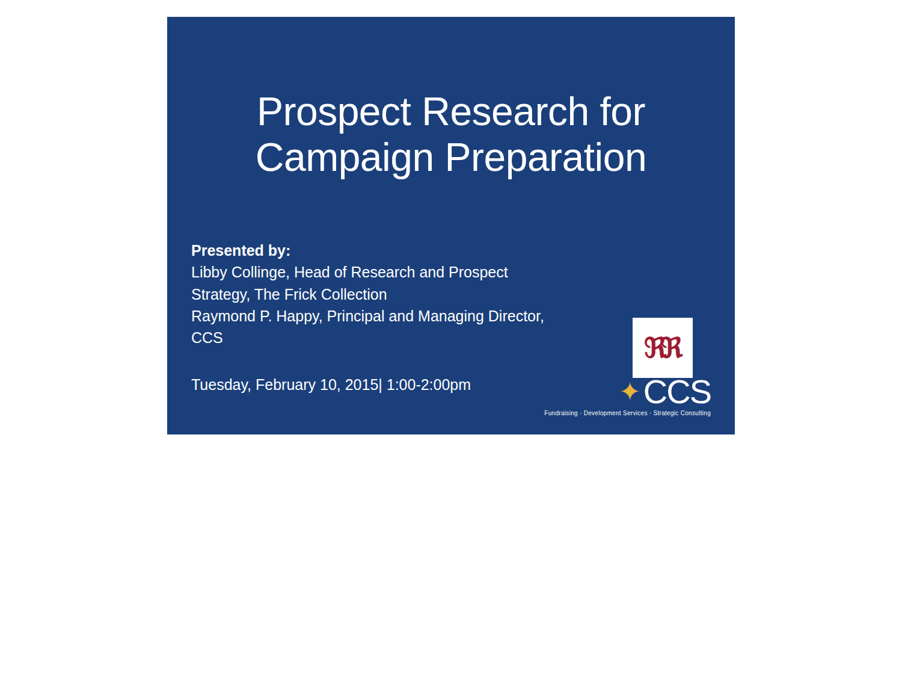Prospect Research for Campaign Preparation
Presented by:
Libby Collinge, Head of Research and Prospect Strategy, The Frick Collection
Raymond P. Happy, Principal and Managing Director, CCS
Tuesday, February 10, 2015| 1:00-2:00pm
ℜℜ
✦CCS
Fundraising · Development Services · Strategic Consulting